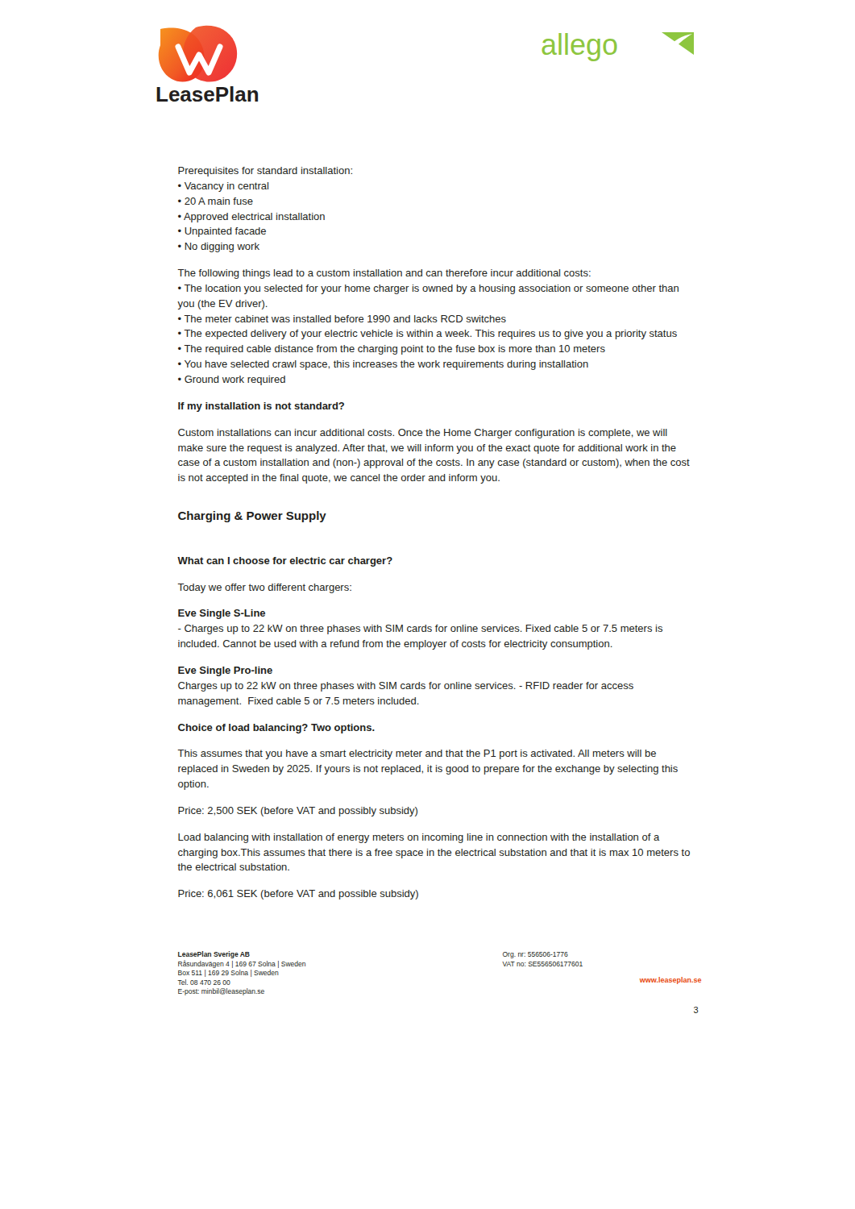LeasePlan
allego
Prerequisites for standard installation:
• Vacancy in central
• 20 A main fuse
• Approved electrical installation
• Unpainted facade
• No digging work
The following things lead to a custom installation and can therefore incur additional costs:
• The location you selected for your home charger is owned by a housing association or someone other than you (the EV driver).
• The meter cabinet was installed before 1990 and lacks RCD switches
• The expected delivery of your electric vehicle is within a week. This requires us to give you a priority status
• The required cable distance from the charging point to the fuse box is more than 10 meters
• You have selected crawl space, this increases the work requirements during installation
• Ground work required
If my installation is not standard?
Custom installations can incur additional costs. Once the Home Charger configuration is complete, we will make sure the request is analyzed. After that, we will inform you of the exact quote for additional work in the case of a custom installation and (non-) approval of the costs. In any case (standard or custom), when the cost is not accepted in the final quote, we cancel the order and inform you.
Charging & Power Supply
What can I choose for electric car charger?
Today we offer two different chargers:
Eve Single S-Line
- Charges up to 22 kW on three phases with SIM cards for online services. Fixed cable 5 or 7.5 meters is included. Cannot be used with a refund from the employer of costs for electricity consumption.
Eve Single Pro-line
Charges up to 22 kW on three phases with SIM cards for online services. - RFID reader for access management. Fixed cable 5 or 7.5 meters included.
Choice of load balancing? Two options.
This assumes that you have a smart electricity meter and that the P1 port is activated. All meters will be replaced in Sweden by 2025. If yours is not replaced, it is good to prepare for the exchange by selecting this option.
Price: 2,500 SEK (before VAT and possibly subsidy)
Load balancing with installation of energy meters on incoming line in connection with the installation of a charging box.This assumes that there is a free space in the electrical substation and that it is max 10 meters to the electrical substation.
Price: 6,061 SEK (before VAT and possible subsidy)
LeasePlan Sverige AB
Råsundavägen 4 | 169 67 Solna | Sweden
Box 511 | 169 29 Solna | Sweden
Tel. 08 470 26 00
E-post: minbil@leaseplan.se
Org. nr: 556506-1776
VAT no: SE556506177601
www.leaseplan.se
3